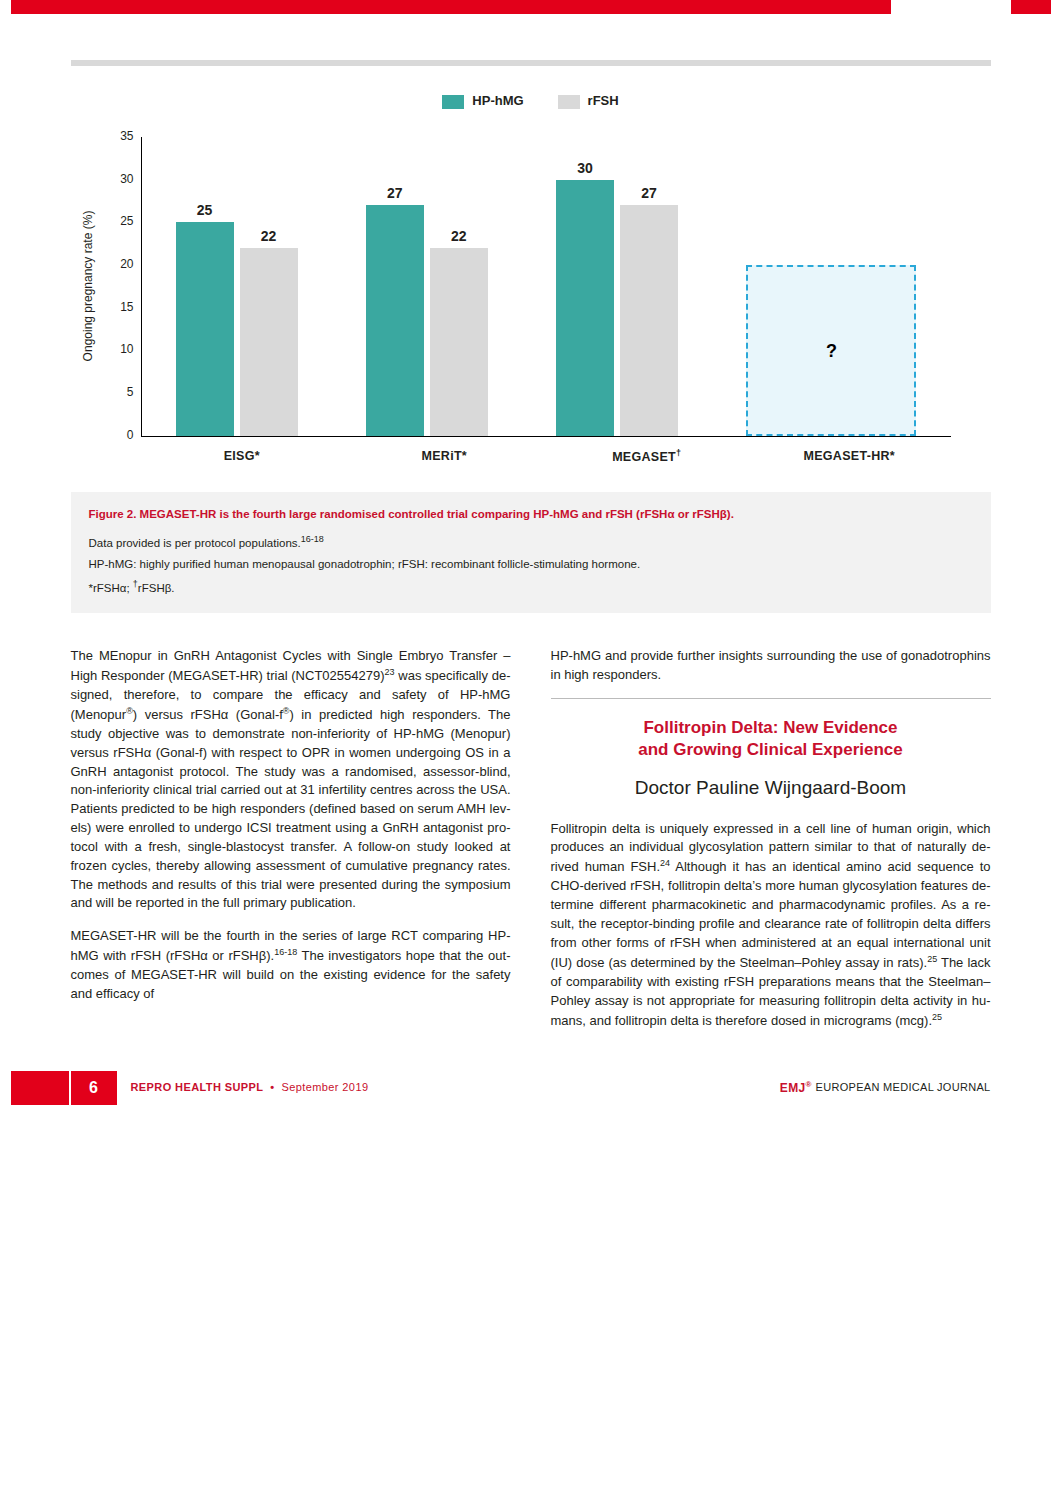HP-hMG rFSH
Ongoing pregnancy rate (%)
35 30 25 20 15 10 5 0
25
22
27
22
30
27
?
EISG* MERiT* MEGASET† MEGASET-HR*
Figure 2. MEGASET-HR is the fourth large randomised controlled trial comparing HP-hMG and rFSH (rFSHα or rFSHβ).
Data provided is per protocol populations.16-18
HP-hMG: highly purified human menopausal gonadotrophin; rFSH: recombinant follicle-stimulating hormone.
*rFSHα; †rFSHβ.
The MEnopur in GnRH Antagonist Cycles with Single Embryo Transfer – High Responder (MEGASET-HR) trial (NCT02554279)23 was specifically designed, therefore, to compare the efficacy and safety of HP-hMG (Menopur®) versus rFSHα (Gonal-f®) in predicted high responders. The study objective was to demonstrate non-inferiority of HP-hMG (Menopur) versus rFSHα (Gonal-f) with respect to OPR in women undergoing OS in a GnRH antagonist protocol. The study was a randomised, assessor-blind, non-inferiority clinical trial carried out at 31 infertility centres across the USA. Patients predicted to be high responders (defined based on serum AMH levels) were enrolled to undergo ICSI treatment using a GnRH antagonist protocol with a fresh, single-blastocyst transfer. A follow-on study looked at frozen cycles, thereby allowing assessment of cumulative pregnancy rates. The methods and results of this trial were presented during the symposium and will be reported in the full primary publication.
MEGASET-HR will be the fourth in the series of large RCT comparing HP-hMG with rFSH (rFSHα or rFSHβ).16-18 The investigators hope that the outcomes of MEGASET-HR will build on the existing evidence for the safety and efficacy of
HP-hMG and provide further insights surrounding the use of gonadotrophins in high responders.
Follitropin Delta: New Evidence
and Growing Clinical Experience
Doctor Pauline Wijngaard-Boom
Follitropin delta is uniquely expressed in a cell line of human origin, which produces an individual glycosylation pattern similar to that of naturally derived human FSH.24 Although it has an identical amino acid sequence to CHO-derived rFSH, follitropin delta’s more human glycosylation features determine different pharmacokinetic and pharmacodynamic profiles. As a result, the receptor-binding profile and clearance rate of follitropin delta differs from other forms of rFSH when administered at an equal international unit (IU) dose (as determined by the Steelman–Pohley assay in rats).25 The lack of comparability with existing rFSH preparations means that the Steelman–Pohley assay is not appropriate for measuring follitropin delta activity in humans, and follitropin delta is therefore dosed in micrograms (mcg).25
6
REPRO HEALTH SUPPL • September 2019
EMJ®EUROPEAN MEDICAL JOURNAL